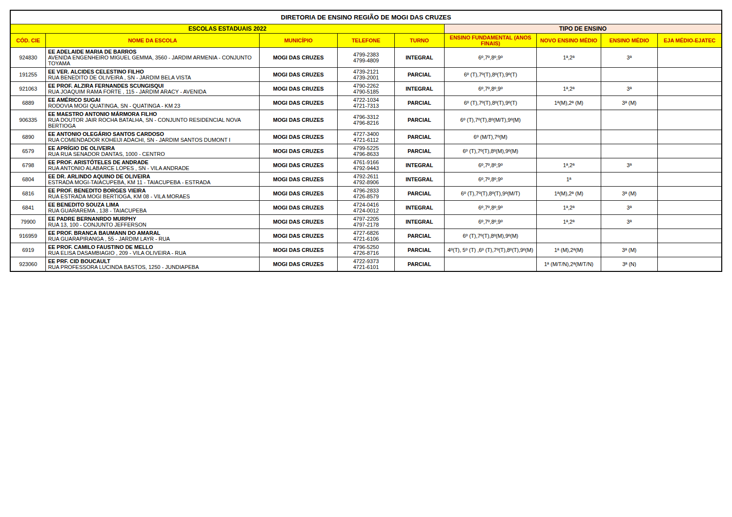| DIRETORIA DE ENSINO REGIÃO DE MOGI DAS CRUZES |
| ESCOLAS ESTADUAIS 2022 | TIPO DE ENSINO |
| CÓD. CIE | NOME DA ESCOLA | MUNICÍPIO | TELEFONE | TURNO | ENSINO FUNDAMENTAL (ANOS FINAIS) | NOVO ENSINO MÉDIO | ENSINO MÉDIO | EJA MÉDIO-EJATEC |
| 924830 | EE ADELAIDE MARIA DE BARROS AVENIDA ENGENHEIRO MIGUEL GEMMA, 3560 - JARDIM ARMENIA - CONJUNTO TOYAMA | MOGI DAS CRUZES | 4799-2383 4799-4809 | INTEGRAL | 6º,7º,8º,9º | 1ª,2ª | 3ª | |
| 191255 | EE VER. ALCIDES CELESTINO FILHO RUA BENEDITO DE OLIVEIRA , SN - JARDIM BELA VISTA | MOGI DAS CRUZES | 4739-2121 4739-2001 | PARCIAL | 6º (T),7º(T),8º(T),9º(T) | | | |
| 921063 | EE PROF. ALZIRA FERNANDES SCUNGISQUI RUA JOAQUIM RAMA FORTE , 115 - JARDIM ARACY - AVENIDA | MOGI DAS CRUZES | 4790-2262 4790-5185 | INTEGRAL | 6º,7º,8º,9º | 1ª,2ª | 3ª | |
| 6889 | EE AMÉRICO SUGAI RODOVIA MOGI QUATINGA, SN - QUATINGA - KM 23 | MOGI DAS CRUZES | 4722-1034 4721-7313 | PARCIAL | 6º (T),7º(T),8º(T),9º(T) | 1ª(M),2ª (M) | 3ª (M) | |
| 906335 | EE MAESTRO ANTONIO MÁRMORA FILHO RUA DOUTOR JAIR ROCHA BATALHA, SN - CONJUNTO RESIDENCIAL NOVA BERTIOGA | MOGI DAS CRUZES | 4796-3312 4796-8216 | PARCIAL | 6º (T),7º(T),8º(M/T),9º(M) | | | |
| 6890 | EE ANTONIO OLEGÁRIO SANTOS CARDOSO RUA COMENDADOR KOHEIJI ADACHI, SN - JARDIM SANTOS DUMONT I | MOGI DAS CRUZES | 4727-3400 4721-6112 | PARCIAL | 6º (M/T),7º(M) | | | |
| 6579 | EE APRÍGIO DE OLIVEIRA RUA RUA SENADOR DANTAS, 1000 - CENTRO | MOGI DAS CRUZES | 4799-5225 4796-8633 | PARCIAL | 6º (T),7º(T),8º(M),9º(M) | | | |
| 6798 | EE PROF. ARISTÓTELES DE ANDRADE RUA ANTONIO ALABARCE LOPES , SN - VILA ANDRADE | MOGI DAS CRUZES | 4761-9166 4792-9443 | INTEGRAL | 6º,7º,8º,9º | 1ª,2ª | 3ª | |
| 6804 | EE DR. ARLINDO AQUINO DE OLIVEIRA ESTRADA MOGI-TAIACUPEBA, KM 11 - TAIACUPEBA - ESTRADA | MOGI DAS CRUZES | 4792-2611 4792-8906 | INTEGRAL | 6º,7º,8º,9º | 1ª | | |
| 6816 | EE PROF. BENEDITO BORGES VIEIRA RUA ESTRADA MOGI BERTIOGA, KM 08 - VILA MORAES | MOGI DAS CRUZES | 4796-2833 4726-8579 | PARCIAL | 6º (T),7º(T),8º(T),9º(M/T) | 1ª(M),2ª (M) | 3ª (M) | |
| 6841 | EE BENEDITO SOUZA LIMA RUA GUARAREMA , 138 - TAIACUPEBA | MOGI DAS CRUZES | 4724-0416 4724-0012 | INTEGRAL | 6º,7º,8º,9º | 1ª,2ª | 3ª | |
| 79900 | EE PADRE BERNANRDO MURPHY RUA 13, 100 - CONJUNTO JEFFERSON | MOGI DAS CRUZES | 4797-2205 4797-2178 | INTEGRAL | 6º,7º,8º,9º | 1ª,2ª | 3ª | |
| 916959 | EE PROF. BRANCA BAUMANN DO AMARAL RUA GUARAPIRANGA , 55 - JARDIM LAYR - RUA | MOGI DAS CRUZES | 4727-6826 4721-6106 | PARCIAL | 6º (T),7º(T),8º(M),9º(M) | | | |
| 6919 | EE PROF. CAMILO FAUSTINO DE MELLO RUA ELISA DASAMBIAGIO , 209 - VILA OLIVEIRA - RUA | MOGI DAS CRUZES | 4796-5250 4726-8716 | PARCIAL | 4º(T), 5º (T) ,6º (T),7º(T),8º(T),9º(M) | 1ª (M),2ª(M) | 3ª (M) | |
| 923060 | EE PRF. CID BOUCAULT RUA PROFESSORA LUCINDA BASTOS, 1250 - JUNDIAPEBA | MOGI DAS CRUZES | 4722-9373 4721-6101 | PARCIAL | | 1ª (M/T/N),2ª(M/T/N) | 3ª (N) | |